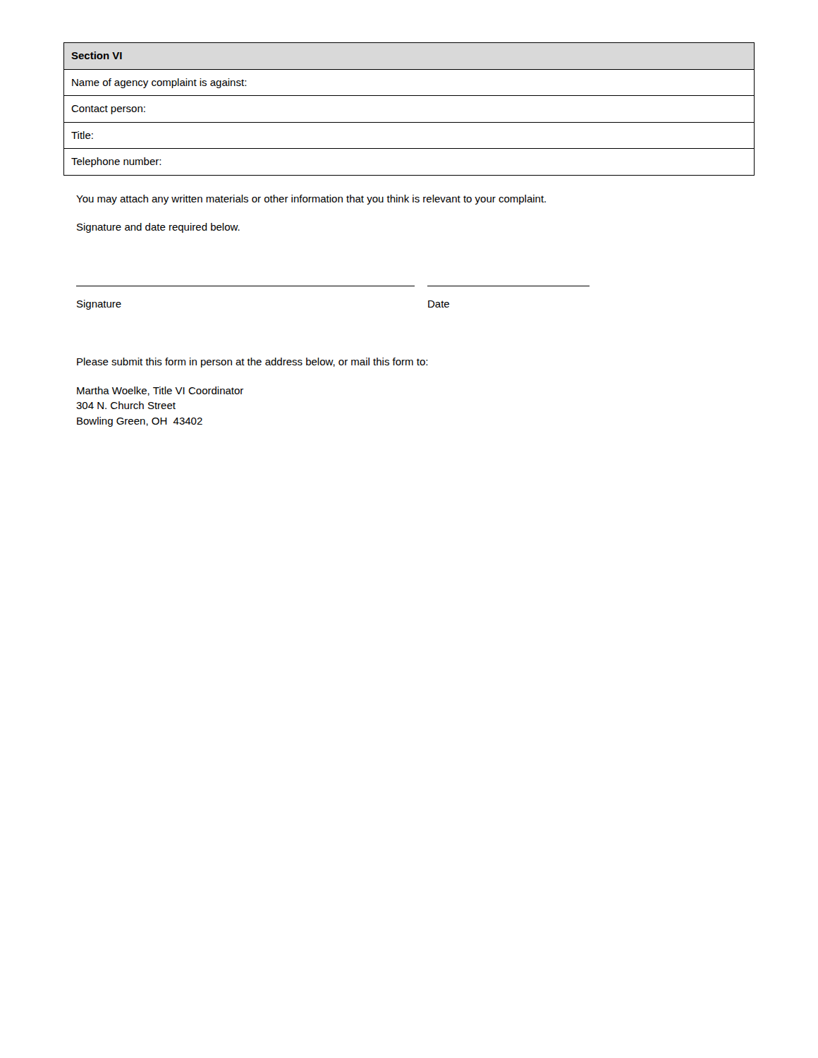| Section VI |
| --- |
| Name of agency complaint is against: |
| Contact person: |
| Title: |
| Telephone number: |
You may attach any written materials or other information that you think is relevant to your complaint.
Signature and date required below.
Signature
Date
Please submit this form in person at the address below, or mail this form to:
Martha Woelke, Title VI Coordinator
304 N. Church Street
Bowling Green, OH 43402